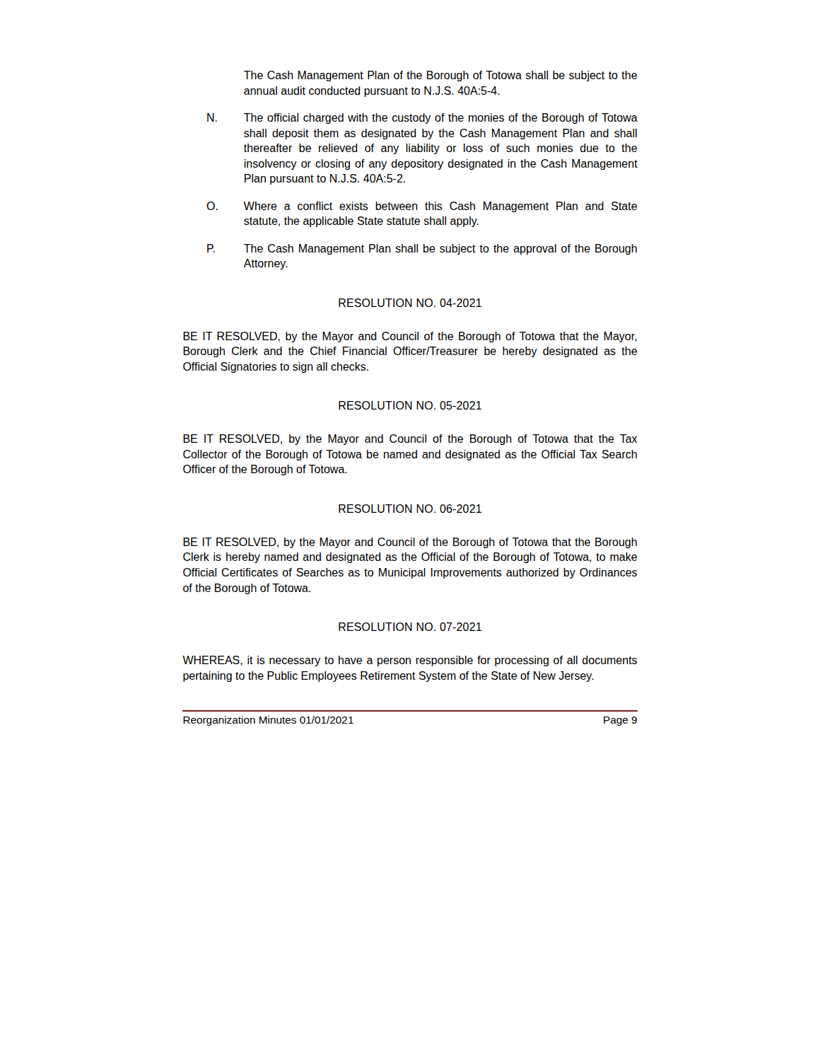The Cash Management Plan of the Borough of Totowa shall be subject to the annual audit conducted pursuant to N.J.S. 40A:5-4.
N.
The official charged with the custody of the monies of the Borough of Totowa shall deposit them as designated by the Cash Management Plan and shall thereafter be relieved of any liability or loss of such monies due to the insolvency or closing of any depository designated in the Cash Management Plan pursuant to N.J.S. 40A:5-2.
O.
Where a conflict exists between this Cash Management Plan and State statute, the applicable State statute shall apply.
P.
The Cash Management Plan shall be subject to the approval of the Borough Attorney.
RESOLUTION NO. 04-2021
BE IT RESOLVED, by the Mayor and Council of the Borough of Totowa that the Mayor, Borough Clerk and the Chief Financial Officer/Treasurer be hereby designated as the Official Signatories to sign all checks.
RESOLUTION NO. 05-2021
BE IT RESOLVED, by the Mayor and Council of the Borough of Totowa that the Tax Collector of the Borough of Totowa be named and designated as the Official Tax Search Officer of the Borough of Totowa.
RESOLUTION NO. 06-2021
BE IT RESOLVED, by the Mayor and Council of the Borough of Totowa that the Borough Clerk is hereby named and designated as the Official of the Borough of Totowa, to make Official Certificates of Searches as to Municipal Improvements authorized by Ordinances of the Borough of Totowa.
RESOLUTION NO. 07-2021
WHEREAS, it is necessary to have a person responsible for processing of all documents pertaining to the Public Employees Retirement System of the State of New Jersey.
Reorganization Minutes 01/01/2021 Page 9